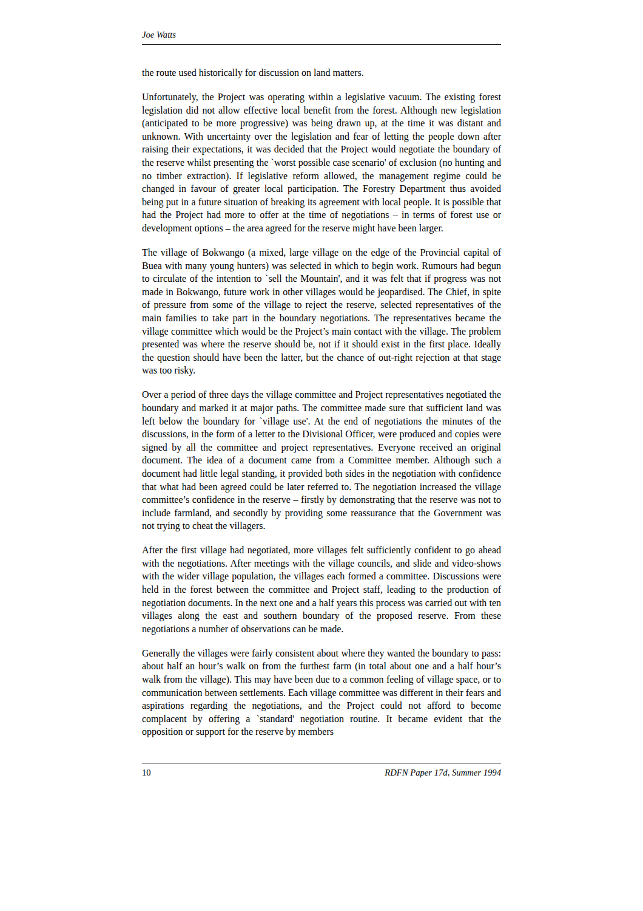Joe Watts
the route used historically for discussion on land matters.
Unfortunately, the Project was operating within a legislative vacuum. The existing forest legislation did not allow effective local benefit from the forest. Although new legislation (anticipated to be more progressive) was being drawn up, at the time it was distant and unknown. With uncertainty over the legislation and fear of letting the people down after raising their expectations, it was decided that the Project would negotiate the boundary of the reserve whilst presenting the `worst possible case scenario' of exclusion (no hunting and no timber extraction). If legislative reform allowed, the management regime could be changed in favour of greater local participation. The Forestry Department thus avoided being put in a future situation of breaking its agreement with local people. It is possible that had the Project had more to offer at the time of negotiations – in terms of forest use or development options – the area agreed for the reserve might have been larger.
The village of Bokwango (a mixed, large village on the edge of the Provincial capital of Buea with many young hunters) was selected in which to begin work. Rumours had begun to circulate of the intention to `sell the Mountain', and it was felt that if progress was not made in Bokwango, future work in other villages would be jeopardised. The Chief, in spite of pressure from some of the village to reject the reserve, selected representatives of the main families to take part in the boundary negotiations. The representatives became the village committee which would be the Project’s main contact with the village. The problem presented was where the reserve should be, not if it should exist in the first place. Ideally the question should have been the latter, but the chance of out-right rejection at that stage was too risky.
Over a period of three days the village committee and Project representatives negotiated the boundary and marked it at major paths. The committee made sure that sufficient land was left below the boundary for `village use'. At the end of negotiations the minutes of the discussions, in the form of a letter to the Divisional Officer, were produced and copies were signed by all the committee and project representatives. Everyone received an original document. The idea of a document came from a Committee member. Although such a document had little legal standing, it provided both sides in the negotiation with confidence that what had been agreed could be later referred to. The negotiation increased the village committee’s confidence in the reserve – firstly by demonstrating that the reserve was not to include farmland, and secondly by providing some reassurance that the Government was not trying to cheat the villagers.
After the first village had negotiated, more villages felt sufficiently confident to go ahead with the negotiations. After meetings with the village councils, and slide and video-shows with the wider village population, the villages each formed a committee. Discussions were held in the forest between the committee and Project staff, leading to the production of negotiation documents. In the next one and a half years this process was carried out with ten villages along the east and southern boundary of the proposed reserve. From these negotiations a number of observations can be made.
Generally the villages were fairly consistent about where they wanted the boundary to pass: about half an hour’s walk on from the furthest farm (in total about one and a half hour’s walk from the village). This may have been due to a common feeling of village space, or to communication between settlements. Each village committee was different in their fears and aspirations regarding the negotiations, and the Project could not afford to become complacent by offering a `standard' negotiation routine. It became evident that the opposition or support for the reserve by members
10 RDFN Paper 17d, Summer 1994